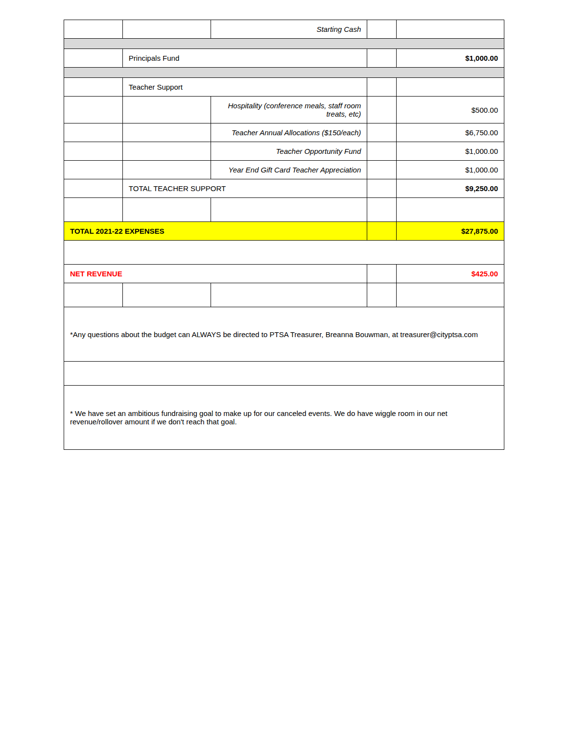| | | Starting Cash | | |
| | Principals Fund | | $1,000.00 |
| | Teacher Support | | |
| | | Hospitality (conference meals, staff room treats, etc) | | $500.00 |
| | | Teacher Annual Allocations ($150/each) | | $6,750.00 |
| | | Teacher Opportunity Fund | | $1,000.00 |
| | | Year End Gift Card Teacher Appreciation | | $1,000.00 |
| | TOTAL TEACHER SUPPORT | | $9,250.00 |
| TOTAL 2021-22 EXPENSES | | $27,875.00 |
| NET REVENUE | | $425.00 |
| *Any questions about the budget can ALWAYS be directed to PTSA Treasurer, Breanna Bouwman, at treasurer@cityptsa.com |
| * We have set an ambitious fundraising goal to make up for our canceled events. We do have wiggle room in our net revenue/rollover amount if we don't reach that goal. |